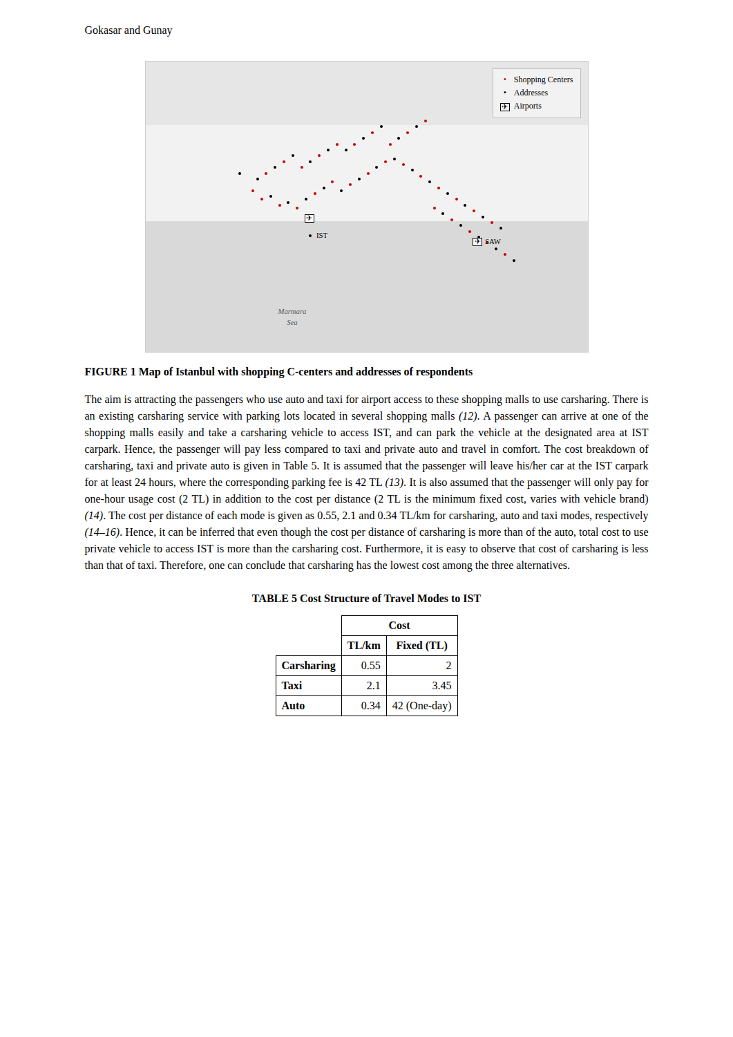Gokasar and Gunay
•Shopping Centers
•Addresses
✈Airports
✈
IST
✈SAW
Marmara
Sea
FIGURE 1 Map of Istanbul with shopping C-centers and addresses of respondents
The aim is attracting the passengers who use auto and taxi for airport access to these shopping malls to use carsharing. There is an existing carsharing service with parking lots located in several shopping malls (12). A passenger can arrive at one of the shopping malls easily and take a carsharing vehicle to access IST, and can park the vehicle at the designated area at IST carpark. Hence, the passenger will pay less compared to taxi and private auto and travel in comfort. The cost breakdown of carsharing, taxi and private auto is given in Table 5. It is assumed that the passenger will leave his/her car at the IST carpark for at least 24 hours, where the corresponding parking fee is 42 TL (13). It is also assumed that the passenger will only pay for one-hour usage cost (2 TL) in addition to the cost per distance (2 TL is the minimum fixed cost, varies with vehicle brand) (14). The cost per distance of each mode is given as 0.55, 2.1 and 0.34 TL/km for carsharing, auto and taxi modes, respectively (14–16). Hence, it can be inferred that even though the cost per distance of carsharing is more than of the auto, total cost to use private vehicle to access IST is more than the carsharing cost. Furthermore, it is easy to observe that cost of carsharing is less than that of taxi. Therefore, one can conclude that carsharing has the lowest cost among the three alternatives.
TABLE 5 Cost Structure of Travel Modes to IST
| | Cost |
| --- | --- |
| | TL/km | Fixed (TL) |
| Carsharing | 0.55 | 2 |
| Taxi | 2.1 | 3.45 |
| Auto | 0.34 | 42 (One-day) |